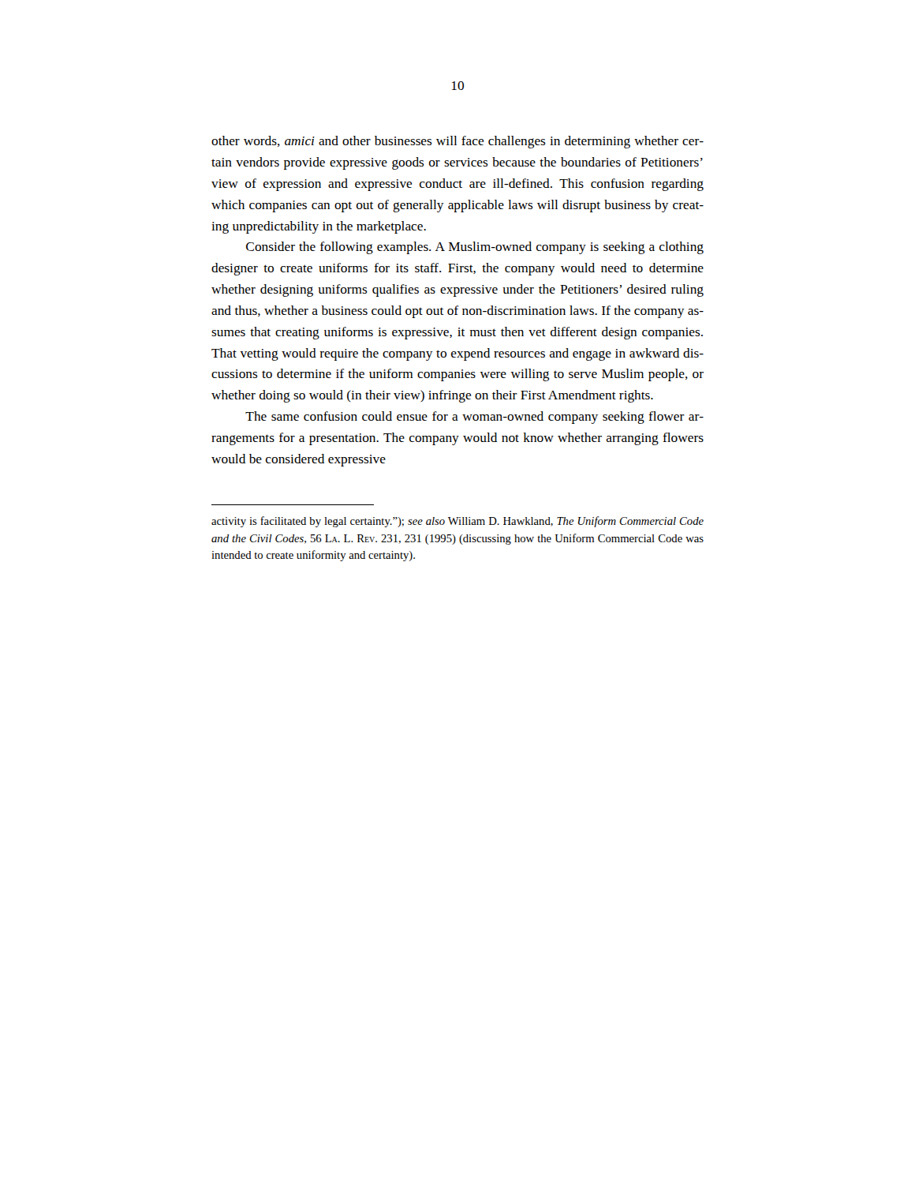10
other words, amici and other businesses will face challenges in determining whether certain vendors provide expressive goods or services because the boundaries of Petitioners’ view of expression and expressive conduct are ill-defined. This confusion regarding which companies can opt out of generally applicable laws will disrupt business by creating unpredictability in the marketplace.
Consider the following examples. A Muslim-owned company is seeking a clothing designer to create uniforms for its staff. First, the company would need to determine whether designing uniforms qualifies as expressive under the Petitioners’ desired ruling and thus, whether a business could opt out of non-discrimination laws. If the company assumes that creating uniforms is expressive, it must then vet different design companies. That vetting would require the company to expend resources and engage in awkward discussions to determine if the uniform companies were willing to serve Muslim people, or whether doing so would (in their view) infringe on their First Amendment rights.
The same confusion could ensue for a woman-owned company seeking flower arrangements for a presentation. The company would not know whether arranging flowers would be considered expressive
activity is facilitated by legal certainty.”); see also William D. Hawkland, The Uniform Commercial Code and the Civil Codes, 56 La. L. Rev. 231, 231 (1995) (discussing how the Uniform Commercial Code was intended to create uniformity and certainty).